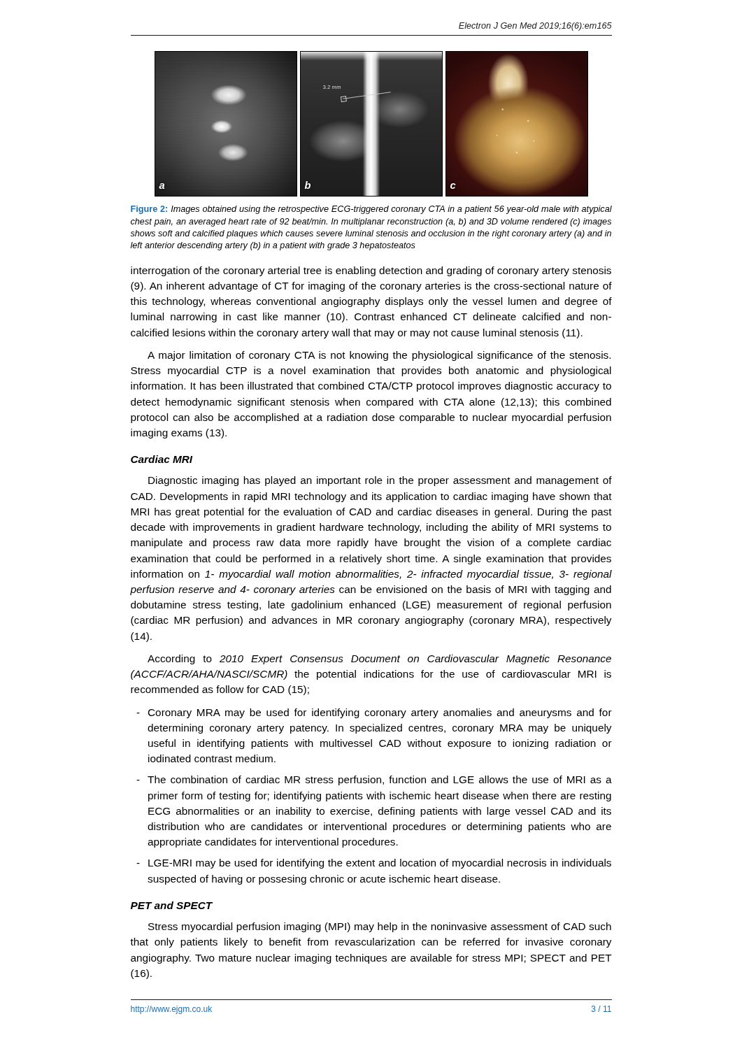Electron J Gen Med 2019;16(6):em165
a
3.2 mm b
c
Figure 2: Images obtained using the retrospective ECG-triggered coronary CTA in a patient 56 year-old male with atypical chest pain, an averaged heart rate of 92 beat/min. In multiplanar reconstruction (a, b) and 3D volume rendered (c) images shows soft and calcified plaques which causes severe luminal stenosis and occlusion in the right coronary artery (a) and in left anterior descending artery (b) in a patient with grade 3 hepatosteatos
interrogation of the coronary arterial tree is enabling detection and grading of coronary artery stenosis (9). An inherent advantage of CT for imaging of the coronary arteries is the cross-sectional nature of this technology, whereas conventional angiography displays only the vessel lumen and degree of luminal narrowing in cast like manner (10). Contrast enhanced CT delineate calcified and non-calcified lesions within the coronary artery wall that may or may not cause luminal stenosis (11).
A major limitation of coronary CTA is not knowing the physiological significance of the stenosis. Stress myocardial CTP is a novel examination that provides both anatomic and physiological information. It has been illustrated that combined CTA/CTP protocol improves diagnostic accuracy to detect hemodynamic significant stenosis when compared with CTA alone (12,13); this combined protocol can also be accomplished at a radiation dose comparable to nuclear myocardial perfusion imaging exams (13).
Cardiac MRI
Diagnostic imaging has played an important role in the proper assessment and management of CAD. Developments in rapid MRI technology and its application to cardiac imaging have shown that MRI has great potential for the evaluation of CAD and cardiac diseases in general. During the past decade with improvements in gradient hardware technology, including the ability of MRI systems to manipulate and process raw data more rapidly have brought the vision of a complete cardiac examination that could be performed in a relatively short time. A single examination that provides information on 1- myocardial wall motion abnormalities, 2- infracted myocardial tissue, 3- regional perfusion reserve and 4- coronary arteries can be envisioned on the basis of MRI with tagging and dobutamine stress testing, late gadolinium enhanced (LGE) measurement of regional perfusion (cardiac MR perfusion) and advances in MR coronary angiography (coronary MRA), respectively (14).
According to 2010 Expert Consensus Document on Cardiovascular Magnetic Resonance (ACCF/ACR/AHA/NASCI/SCMR) the potential indications for the use of cardiovascular MRI is recommended as follow for CAD (15);
Coronary MRA may be used for identifying coronary artery anomalies and aneurysms and for determining coronary artery patency. In specialized centres, coronary MRA may be uniquely useful in identifying patients with multivessel CAD without exposure to ionizing radiation or iodinated contrast medium.
The combination of cardiac MR stress perfusion, function and LGE allows the use of MRI as a primer form of testing for; identifying patients with ischemic heart disease when there are resting ECG abnormalities or an inability to exercise, defining patients with large vessel CAD and its distribution who are candidates or interventional procedures or determining patients who are appropriate candidates for interventional procedures.
LGE-MRI may be used for identifying the extent and location of myocardial necrosis in individuals suspected of having or possesing chronic or acute ischemic heart disease.
PET and SPECT
Stress myocardial perfusion imaging (MPI) may help in the noninvasive assessment of CAD such that only patients likely to benefit from revascularization can be referred for invasive coronary angiography. Two mature nuclear imaging techniques are available for stress MPI; SPECT and PET (16).
http://www.ejgm.co.uk 3 / 11